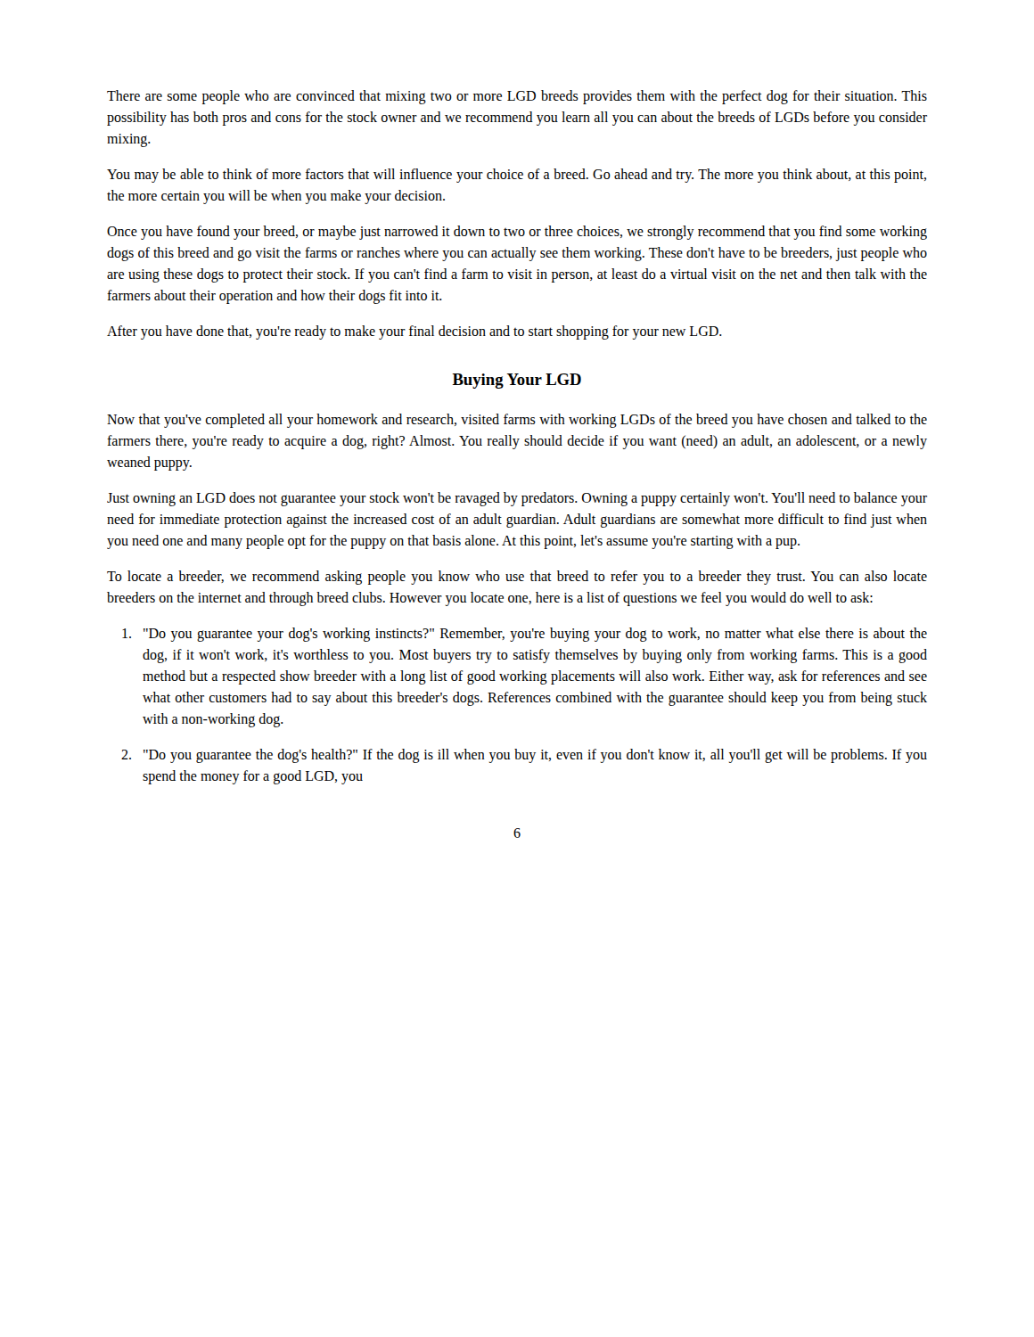There are some people who are convinced that mixing two or more LGD breeds provides them with the perfect dog for their situation. This possibility has both pros and cons for the stock owner and we recommend you learn all you can about the breeds of LGDs before you consider mixing.
You may be able to think of more factors that will influence your choice of a breed. Go ahead and try. The more you think about, at this point, the more certain you will be when you make your decision.
Once you have found your breed, or maybe just narrowed it down to two or three choices, we strongly recommend that you find some working dogs of this breed and go visit the farms or ranches where you can actually see them working. These don't have to be breeders, just people who are using these dogs to protect their stock. If you can't find a farm to visit in person, at least do a virtual visit on the net and then talk with the farmers about their operation and how their dogs fit into it.
After you have done that, you're ready to make your final decision and to start shopping for your new LGD.
Buying Your LGD
Now that you've completed all your homework and research, visited farms with working LGDs of the breed you have chosen and talked to the farmers there, you're ready to acquire a dog, right? Almost. You really should decide if you want (need) an adult, an adolescent, or a newly weaned puppy.
Just owning an LGD does not guarantee your stock won't be ravaged by predators. Owning a puppy certainly won't. You'll need to balance your need for immediate protection against the increased cost of an adult guardian. Adult guardians are somewhat more difficult to find just when you need one and many people opt for the puppy on that basis alone. At this point, let's assume you're starting with a pup.
To locate a breeder, we recommend asking people you know who use that breed to refer you to a breeder they trust. You can also locate breeders on the internet and through breed clubs. However you locate one, here is a list of questions we feel you would do well to ask:
"Do you guarantee your dog's working instincts?" Remember, you're buying your dog to work, no matter what else there is about the dog, if it won't work, it's worthless to you. Most buyers try to satisfy themselves by buying only from working farms. This is a good method but a respected show breeder with a long list of good working placements will also work. Either way, ask for references and see what other customers had to say about this breeder's dogs. References combined with the guarantee should keep you from being stuck with a non-working dog.
"Do you guarantee the dog's health?" If the dog is ill when you buy it, even if you don't know it, all you'll get will be problems. If you spend the money for a good LGD, you
6